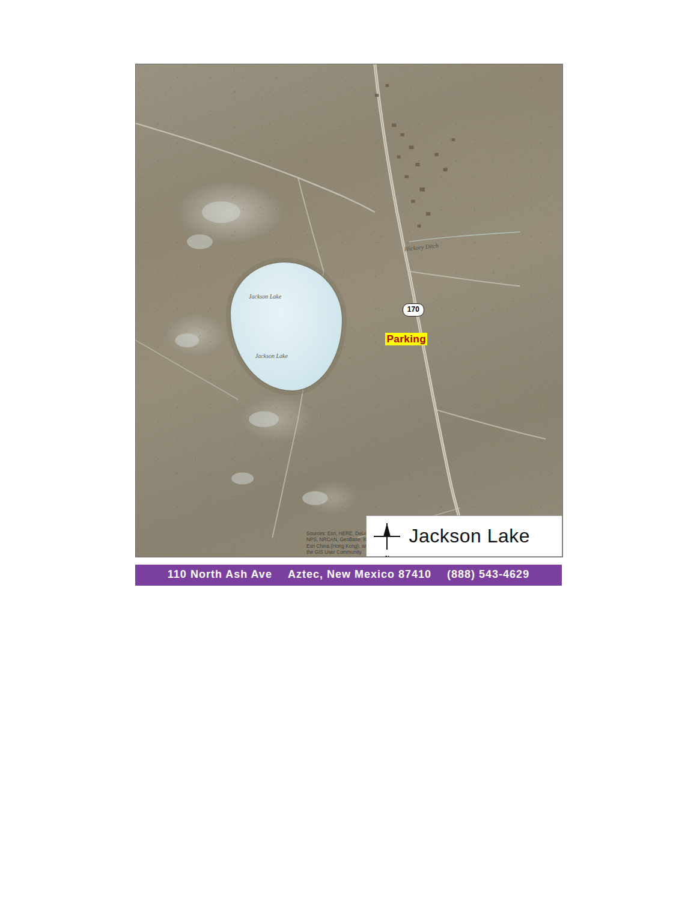Jackson Lake
Jackson Lake
Hickory Ditch
170
Parking
Sources: Esri, HERE, DeLorme, Intermap, increment P Corp., GEBCO, USGS, FAO, NPS, NRCAN, GeoBase, IGN, Kadaster NL, Ordnance Survey, Esri Japan, METI, Esri China (Hong Kong), swisstopo, MapmyIndia, © OpenStreetMap contributors, and the GIS User Community
N
Jackson Lake
110 North Ash Ave Aztec, New Mexico 87410 (888) 543-4629